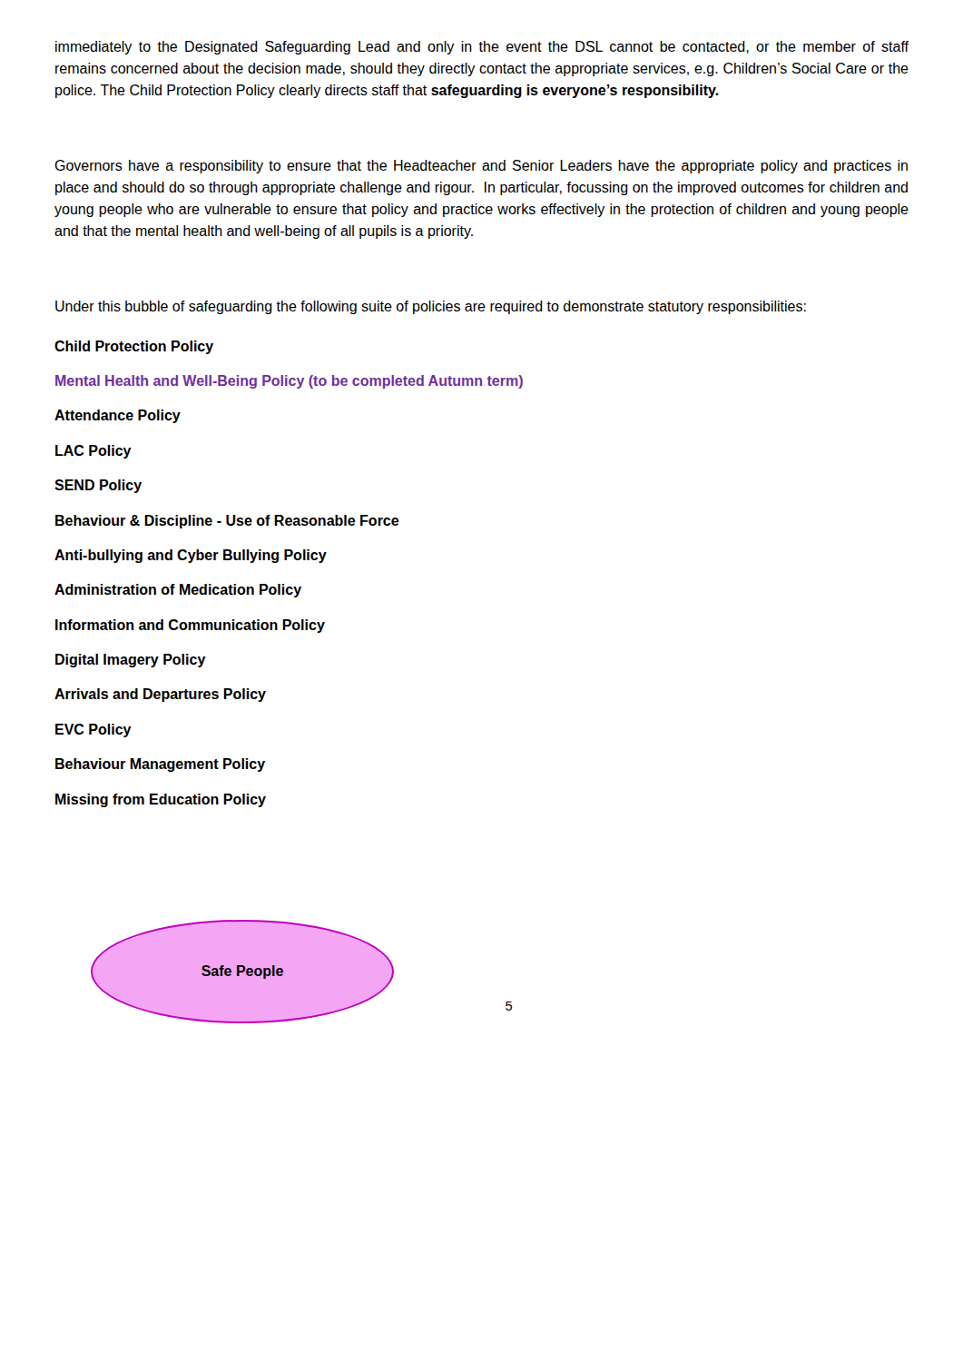immediately to the Designated Safeguarding Lead and only in the event the DSL cannot be contacted, or the member of staff remains concerned about the decision made, should they directly contact the appropriate services, e.g. Children’s Social Care or the police. The Child Protection Policy clearly directs staff that safeguarding is everyone’s responsibility.
Governors have a responsibility to ensure that the Headteacher and Senior Leaders have the appropriate policy and practices in place and should do so through appropriate challenge and rigour. In particular, focussing on the improved outcomes for children and young people who are vulnerable to ensure that policy and practice works effectively in the protection of children and young people and that the mental health and well-being of all pupils is a priority.
Under this bubble of safeguarding the following suite of policies are required to demonstrate statutory responsibilities:
Child Protection Policy
Mental Health and Well-Being Policy (to be completed Autumn term)
Attendance Policy
LAC Policy
SEND Policy
Behaviour & Discipline - Use of Reasonable Force
Anti-bullying and Cyber Bullying Policy
Administration of Medication Policy
Information and Communication Policy
Digital Imagery Policy
Arrivals and Departures Policy
EVC Policy
Behaviour Management Policy
Missing from Education Policy
Safe People
5